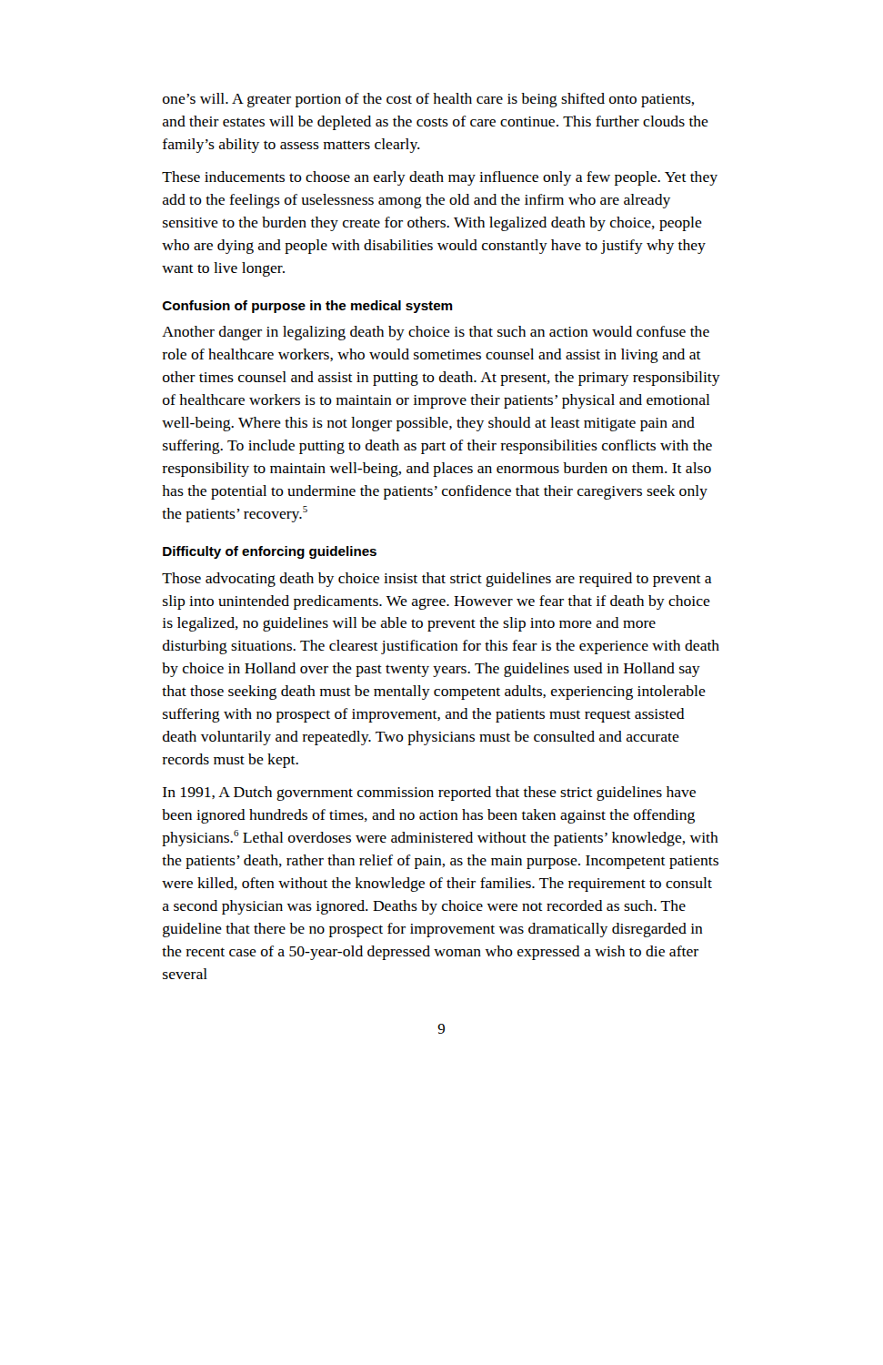one’s will. A greater portion of the cost of health care is being shifted onto patients, and their estates will be depleted as the costs of care continue. This further clouds the family’s ability to assess matters clearly.
These inducements to choose an early death may influence only a few people. Yet they add to the feelings of uselessness among the old and the infirm who are already sensitive to the burden they create for others. With legalized death by choice, people who are dying and people with disabilities would constantly have to justify why they want to live longer.
Confusion of purpose in the medical system
Another danger in legalizing death by choice is that such an action would confuse the role of healthcare workers, who would sometimes counsel and assist in living and at other times counsel and assist in putting to death. At present, the primary responsibility of healthcare workers is to maintain or improve their patients’ physical and emotional well-being. Where this is not longer possible, they should at least mitigate pain and suffering. To include putting to death as part of their responsibilities conflicts with the responsibility to maintain well-being, and places an enormous burden on them. It also has the potential to undermine the patients’ confidence that their caregivers seek only the patients’ recovery.5
Difficulty of enforcing guidelines
Those advocating death by choice insist that strict guidelines are required to prevent a slip into unintended predicaments. We agree. However we fear that if death by choice is legalized, no guidelines will be able to prevent the slip into more and more disturbing situations. The clearest justification for this fear is the experience with death by choice in Holland over the past twenty years. The guidelines used in Holland say that those seeking death must be mentally competent adults, experiencing intolerable suffering with no prospect of improvement, and the patients must request assisted death voluntarily and repeatedly. Two physicians must be consulted and accurate records must be kept.
In 1991, A Dutch government commission reported that these strict guidelines have been ignored hundreds of times, and no action has been taken against the offending physicians.6 Lethal overdoses were administered without the patients’ knowledge, with the patients’ death, rather than relief of pain, as the main purpose. Incompetent patients were killed, often without the knowledge of their families. The requirement to consult a second physician was ignored. Deaths by choice were not recorded as such. The guideline that there be no prospect for improvement was dramatically disregarded in the recent case of a 50-year-old depressed woman who expressed a wish to die after several
9